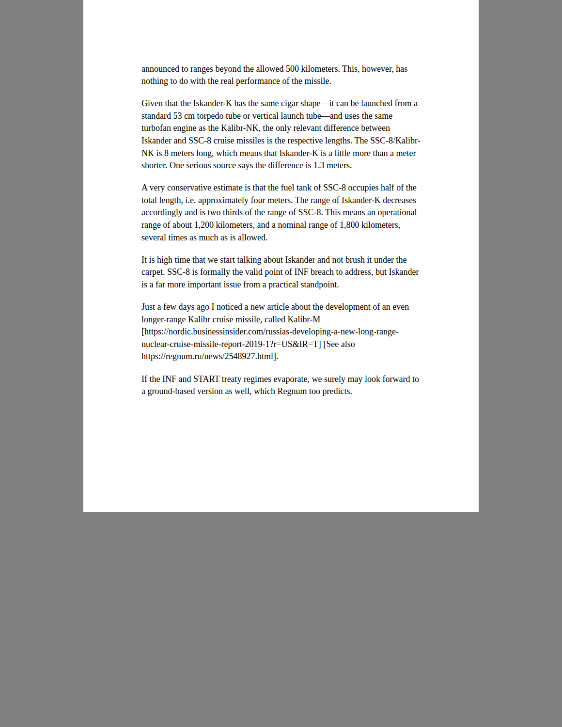announced to ranges beyond the allowed 500 kilometers. This, however, has nothing to do with the real performance of the missile.
Given that the Iskander-K has the same cigar shape—it can be launched from a standard 53 cm torpedo tube or vertical launch tube—and uses the same turbofan engine as the Kalibr-NK, the only relevant difference between Iskander and SSC-8 cruise missiles is the respective lengths. The SSC-8/Kalibr-NK is 8 meters long, which means that Iskander-K is a little more than a meter shorter. One serious source says the difference is 1.3 meters.
A very conservative estimate is that the fuel tank of SSC-8 occupies half of the total length, i.e. approximately four meters. The range of Iskander-K decreases accordingly and is two thirds of the range of SSC-8. This means an operational range of about 1,200 kilometers, and a nominal range of 1,800 kilometers, several times as much as is allowed.
It is high time that we start talking about Iskander and not brush it under the carpet. SSC-8 is formally the valid point of INF breach to address, but Iskander is a far more important issue from a practical standpoint.
Just a few days ago I noticed a new article about the development of an even longer-range Kalibr cruise missile, called Kalibr-M [https://nordic.businessinsider.com/russias-developing-a-new-long-range-nuclear-cruise-missile-report-2019-1?r=US&IR=T] [See also https://regnum.ru/news/2548927.html].
If the INF and START treaty regimes evaporate, we surely may look forward to a ground-based version as well, which Regnum too predicts.